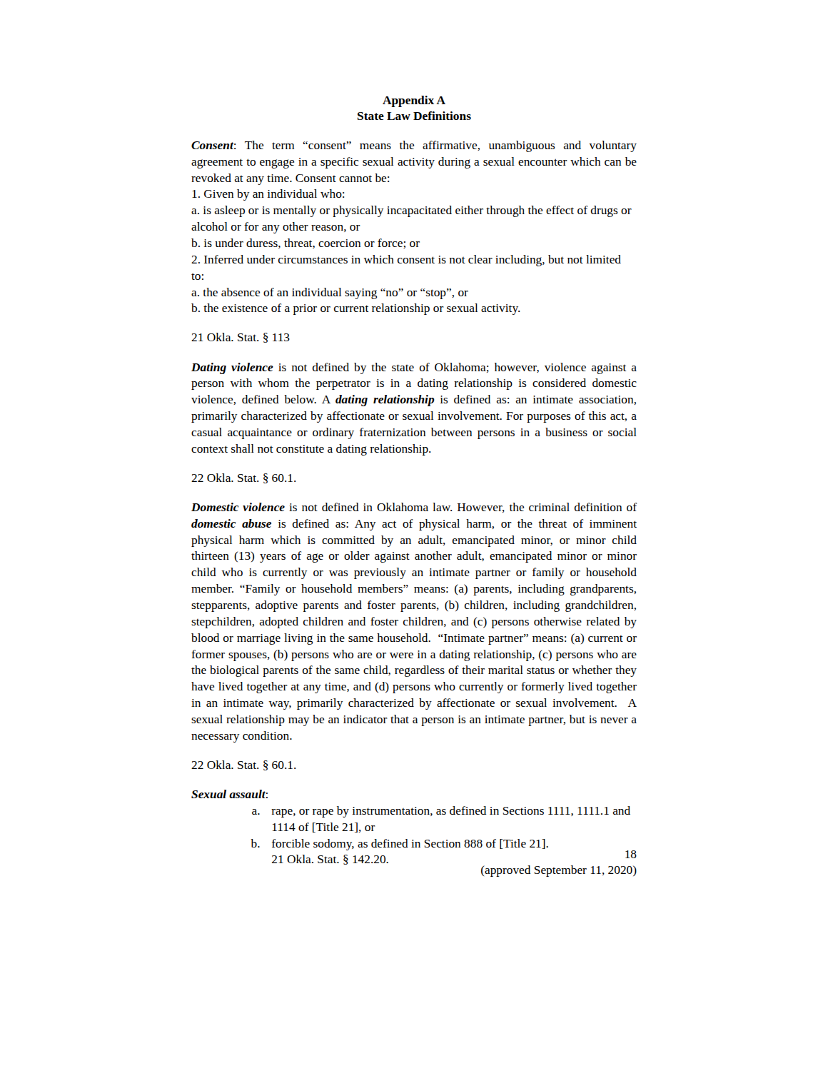Appendix A State Law Definitions
Consent: The term “consent” means the affirmative, unambiguous and voluntary agreement to engage in a specific sexual activity during a sexual encounter which can be revoked at any time. Consent cannot be:
1. Given by an individual who:
a. is asleep or is mentally or physically incapacitated either through the effect of drugs or alcohol or for any other reason, or
b. is under duress, threat, coercion or force; or
2. Inferred under circumstances in which consent is not clear including, but not limited to:
a. the absence of an individual saying “no” or “stop”, or
b. the existence of a prior or current relationship or sexual activity.
21 Okla. Stat. § 113
Dating violence is not defined by the state of Oklahoma; however, violence against a person with whom the perpetrator is in a dating relationship is considered domestic violence, defined below. A dating relationship is defined as: an intimate association, primarily characterized by affectionate or sexual involvement. For purposes of this act, a casual acquaintance or ordinary fraternization between persons in a business or social context shall not constitute a dating relationship.
22 Okla. Stat. § 60.1.
Domestic violence is not defined in Oklahoma law. However, the criminal definition of domestic abuse is defined as: Any act of physical harm, or the threat of imminent physical harm which is committed by an adult, emancipated minor, or minor child thirteen (13) years of age or older against another adult, emancipated minor or minor child who is currently or was previously an intimate partner or family or household member. “Family or household members” means: (a) parents, including grandparents, stepparents, adoptive parents and foster parents, (b) children, including grandchildren, stepchildren, adopted children and foster children, and (c) persons otherwise related by blood or marriage living in the same household. “Intimate partner” means: (a) current or former spouses, (b) persons who are or were in a dating relationship, (c) persons who are the biological parents of the same child, regardless of their marital status or whether they have lived together at any time, and (d) persons who currently or formerly lived together in an intimate way, primarily characterized by affectionate or sexual involvement. A sexual relationship may be an indicator that a person is an intimate partner, but is never a necessary condition.
22 Okla. Stat. § 60.1.
Sexual assault:
rape, or rape by instrumentation, as defined in Sections 1111, 1111.1 and 1114 of [Title 21], or
forcible sodomy, as defined in Section 888 of [Title 21].
21 Okla. Stat. § 142.20.
18 (approved September 11, 2020)